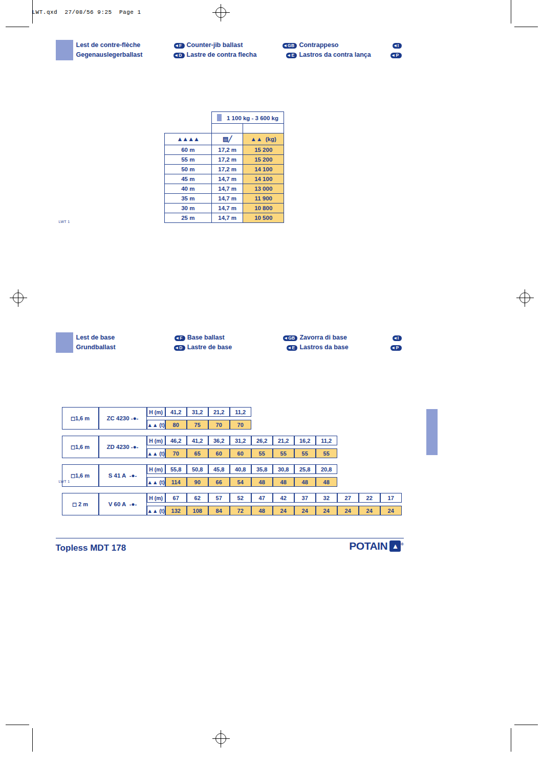LWT.qxd 27/08/56 9:25 Page 1
| Lest de contre-flèche | F | Counter-jib ballast | GB | Contrappeso | I |
| Gegenauslegerballast | D | Lastre de contra flecha | E | Lastros da contra lança | P |
| | 1 100 kg - 3 600 kg |
| ▲▲▲▲ | ▤╱ | ▲▲ (kg) |
| 60 m | 17,2 m | 15 200 |
| 55 m | 17,2 m | 15 200 |
| 50 m | 17,2 m | 14 100 |
| 45 m | 14,7 m | 14 100 |
| 40 m | 14,7 m | 13 000 |
| 35 m | 14,7 m | 11 900 |
| 30 m | 14,7 m | 10 800 |
| 25 m | 14,7 m | 10 500 |
LWT 1
| Lest de base | F | Base ballast | GB | Zavorra di base | I |
| Grundballast | D | Lastre de base | E | Lastros da base | P |
| ◻1,6 m | ZC 4230 -●- | H (m) | 41,2 | 31,2 | 21,2 | 11,2 |
| ▲▲ (t) | 80 | 75 | 70 | 70 |
| ◻1,6 m | ZD 4230 -●- | H (m) | 46,2 | 41,2 | 36,2 | 31,2 | 26,2 | 21,2 | 16,2 | 11,2 |
| ▲▲ (t) | 70 | 65 | 60 | 60 | 55 | 55 | 55 | 55 |
| ◻1,6 m | S 41 A -●- | H (m) | 55,8 | 50,8 | 45,8 | 40,8 | 35,8 | 30,8 | 25,8 | 20,8 |
| ▲▲ (t) | 114 | 90 | 66 | 54 | 48 | 48 | 48 | 48 |
| ◻ 2 m | V 60 A -●- | H (m) | 67 | 62 | 57 | 52 | 47 | 42 | 37 | 32 | 27 | 22 | 17 |
| ▲▲ (t) | 132 | 108 | 84 | 72 | 48 | 24 | 24 | 24 | 24 | 24 | 24 |
LWT 1
Topless MDT 178
POTAIN▲®